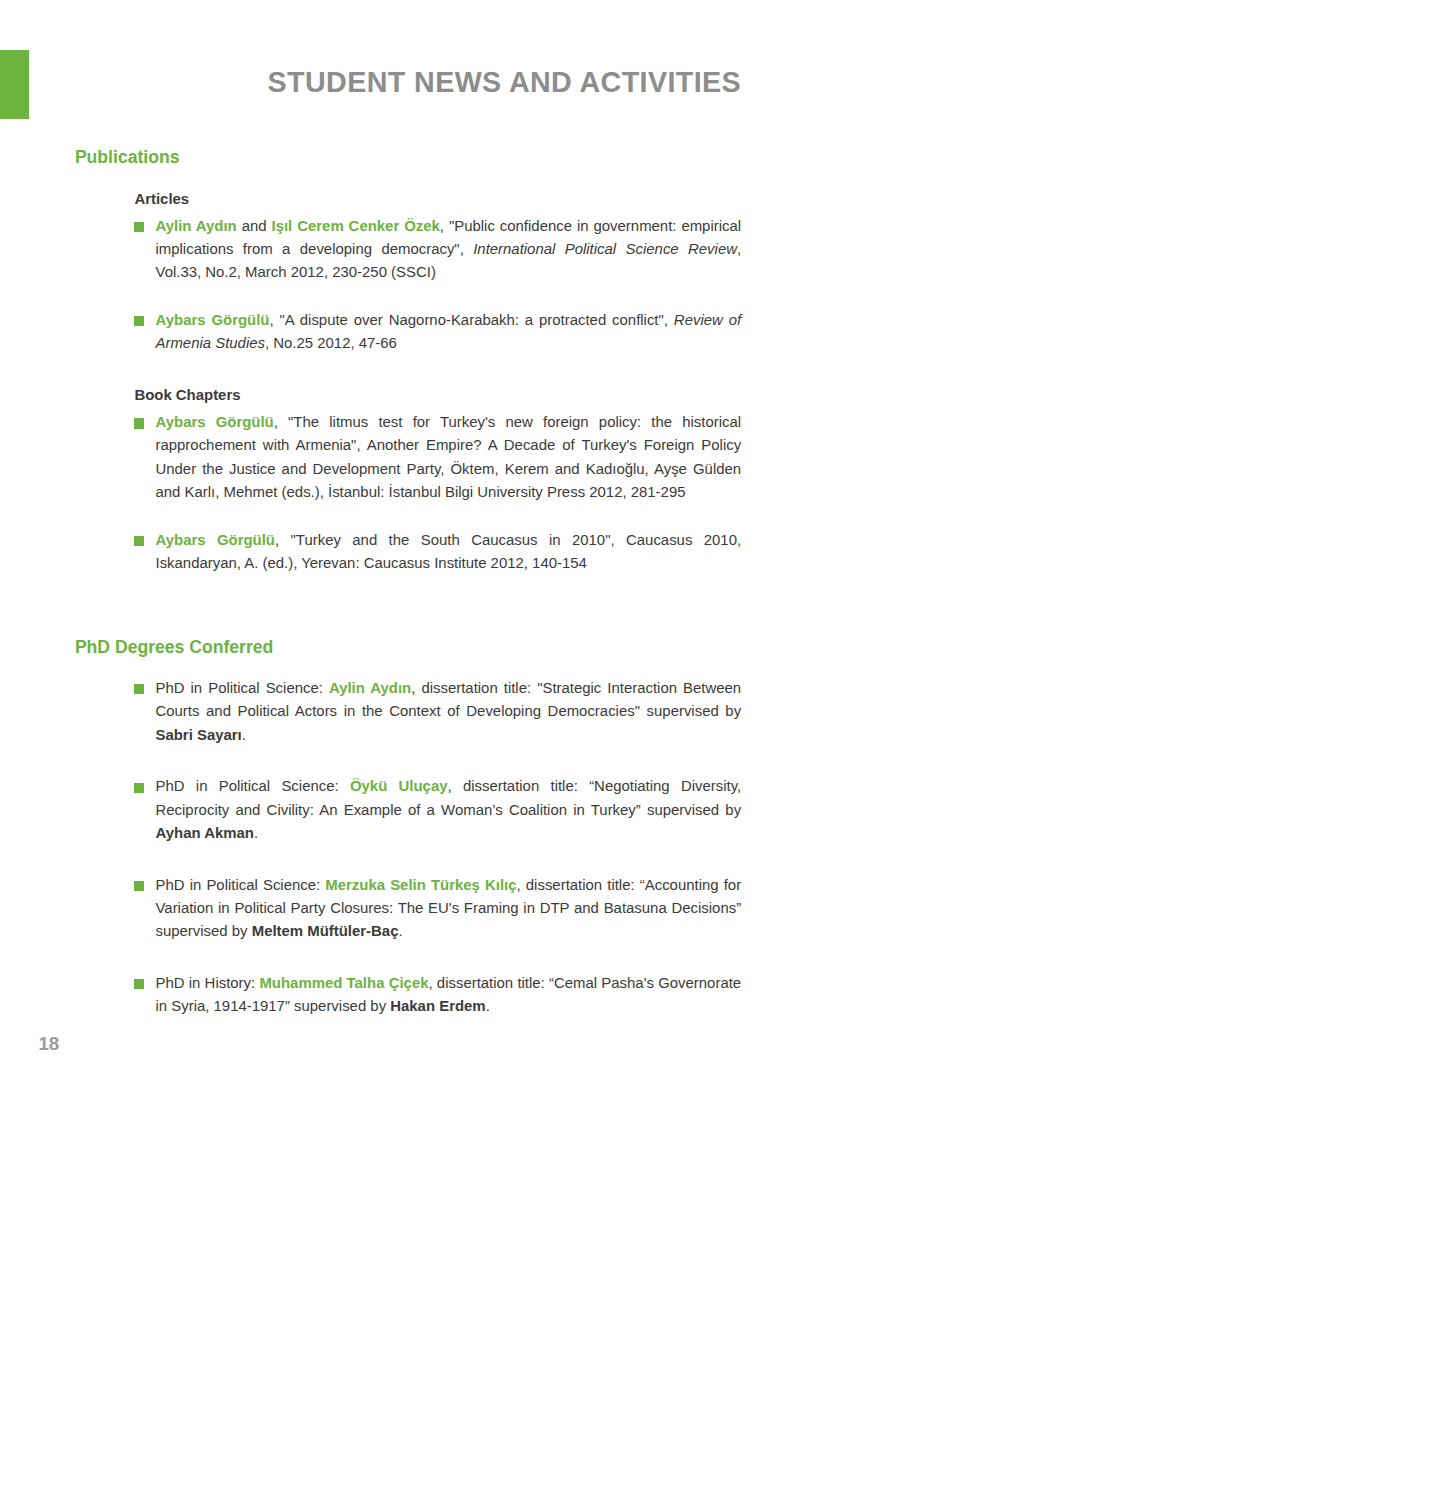Student News and Activities
Publications
Articles
Aylin Aydın and Işıl Cerem Cenker Özek, "Public confidence in government: empirical implications from a developing democracy", International Political Science Review, Vol.33, No.2, March 2012, 230-250 (SSCI)
Aybars Görgülü, "A dispute over Nagorno-Karabakh: a protracted conflict", Review of Armenia Studies, No.25 2012, 47-66
Book Chapters
Aybars Görgülü, "The litmus test for Turkey's new foreign policy: the historical rapprochement with Armenia", Another Empire? A Decade of Turkey's Foreign Policy Under the Justice and Development Party, Öktem, Kerem and Kadıoğlu, Ayşe Gülden and Karlı, Mehmet (eds.), İstanbul: İstanbul Bilgi University Press 2012, 281-295
Aybars Görgülü, "Turkey and the South Caucasus in 2010", Caucasus 2010, Iskandaryan, A. (ed.), Yerevan: Caucasus Institute 2012, 140-154
PhD Degrees Conferred
PhD in Political Science: Aylin Aydın, dissertation title: "Strategic Interaction Between Courts and Political Actors in the Context of Developing Democracies" supervised by Sabri Sayarı.
PhD in Political Science: Öykü Uluçay, dissertation title: “Negotiating Diversity, Reciprocity and Civility: An Example of a Woman’s Coalition in Turkey” supervised by Ayhan Akman.
PhD in Political Science: Merzuka Selin Türkeş Kılıç, dissertation title: “Accounting for Variation in Political Party Closures: The EU's Framing in DTP and Batasuna Decisions” supervised by Meltem Müftüler-Baç.
PhD in History: Muhammed Talha Çiçek, dissertation title: “Cemal Pasha's Governorate in Syria, 1914-1917” supervised by Hakan Erdem.
18